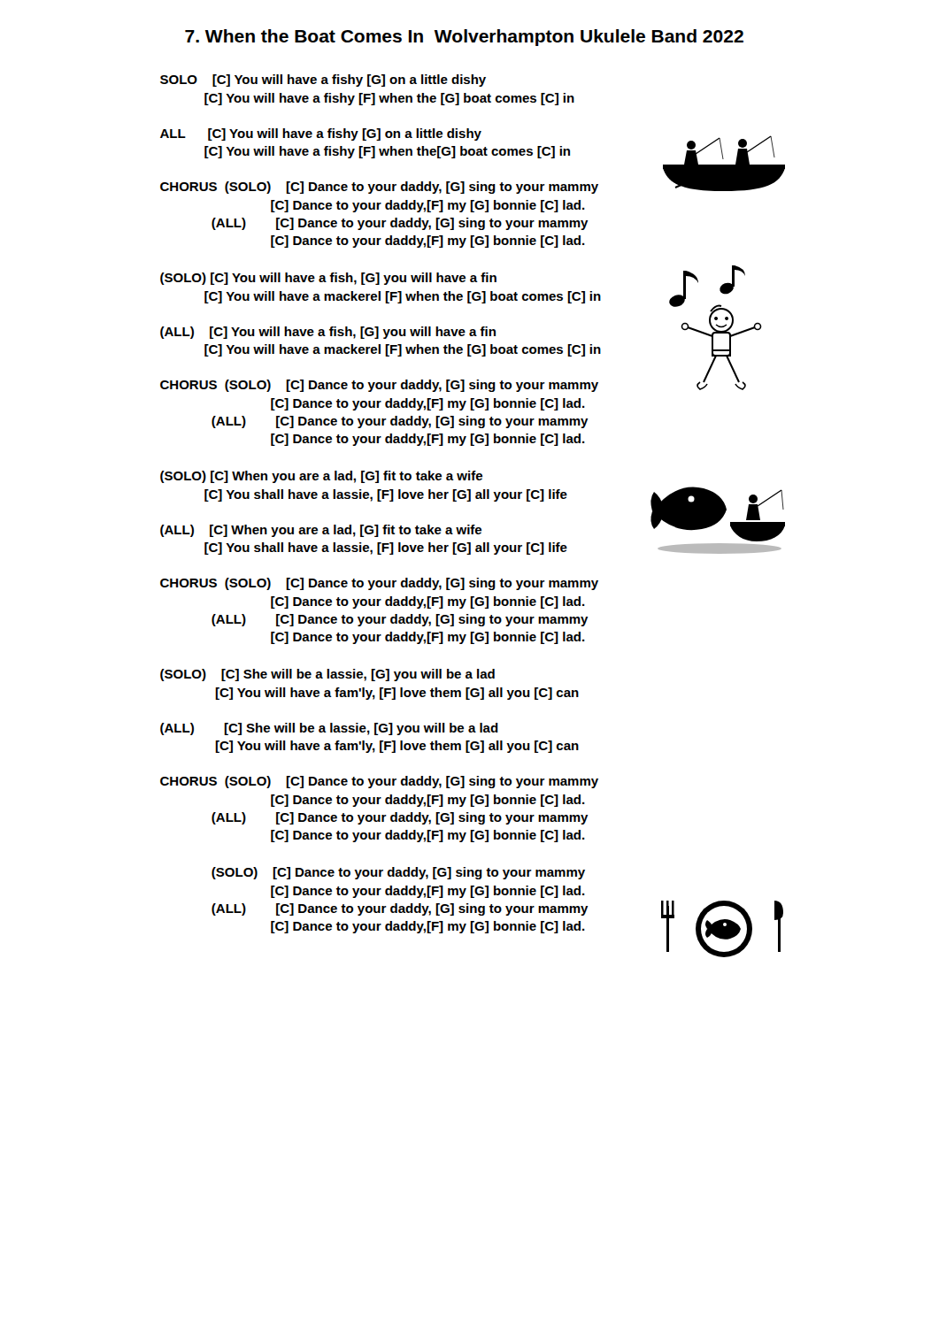7. When the Boat Comes In Wolverhampton Ukulele Band 2022
SOLO [C] You will have a fishy [G] on a little dishy [C] You will have a fishy [F] when the [G] boat comes [C] in
ALL [C] You will have a fishy [G] on a little dishy [C] You will have a fishy [F] when the[G] boat comes [C] in
CHORUS (SOLO) [C] Dance to your daddy, [G] sing to your mammy [C] Dance to your daddy,[F] my [G] bonnie [C] lad. (ALL) [C] Dance to your daddy, [G] sing to your mammy [C] Dance to your daddy,[F] my [G] bonnie [C] lad.
(SOLO) [C] You will have a fish, [G] you will have a fin [C] You will have a mackerel [F] when the [G] boat comes [C] in
(ALL) [C] You will have a fish, [G] you will have a fin [C] You will have a mackerel [F] when the [G] boat comes [C] in
CHORUS (SOLO) [C] Dance to your daddy, [G] sing to your mammy [C] Dance to your daddy,[F] my [G] bonnie [C] lad. (ALL) [C] Dance to your daddy, [G] sing to your mammy [C] Dance to your daddy,[F] my [G] bonnie [C] lad.
(SOLO) [C] When you are a lad, [G] fit to take a wife [C] You shall have a lassie, [F] love her [G] all your [C] life
(ALL) [C] When you are a lad, [G] fit to take a wife [C] You shall have a lassie, [F] love her [G] all your [C] life
CHORUS (SOLO) [C] Dance to your daddy, [G] sing to your mammy [C] Dance to your daddy,[F] my [G] bonnie [C] lad. (ALL) [C] Dance to your daddy, [G] sing to your mammy [C] Dance to your daddy,[F] my [G] bonnie [C] lad.
(SOLO) [C] She will be a lassie, [G] you will be a lad [C] You will have a fam'ly, [F] love them [G] all you [C] can
(ALL) [C] She will be a lassie, [G] you will be a lad [C] You will have a fam'ly, [F] love them [G] all you [C] can
CHORUS (SOLO) [C] Dance to your daddy, [G] sing to your mammy [C] Dance to your daddy,[F] my [G] bonnie [C] lad. (ALL) [C] Dance to your daddy, [G] sing to your mammy [C] Dance to your daddy,[F] my [G] bonnie [C] lad.
(SOLO) [C] Dance to your daddy, [G] sing to your mammy [C] Dance to your daddy,[F] my [G] bonnie [C] lad. (ALL) [C] Dance to your daddy, [G] sing to your mammy [C] Dance to your daddy,[F] my [G] bonnie [C] lad.